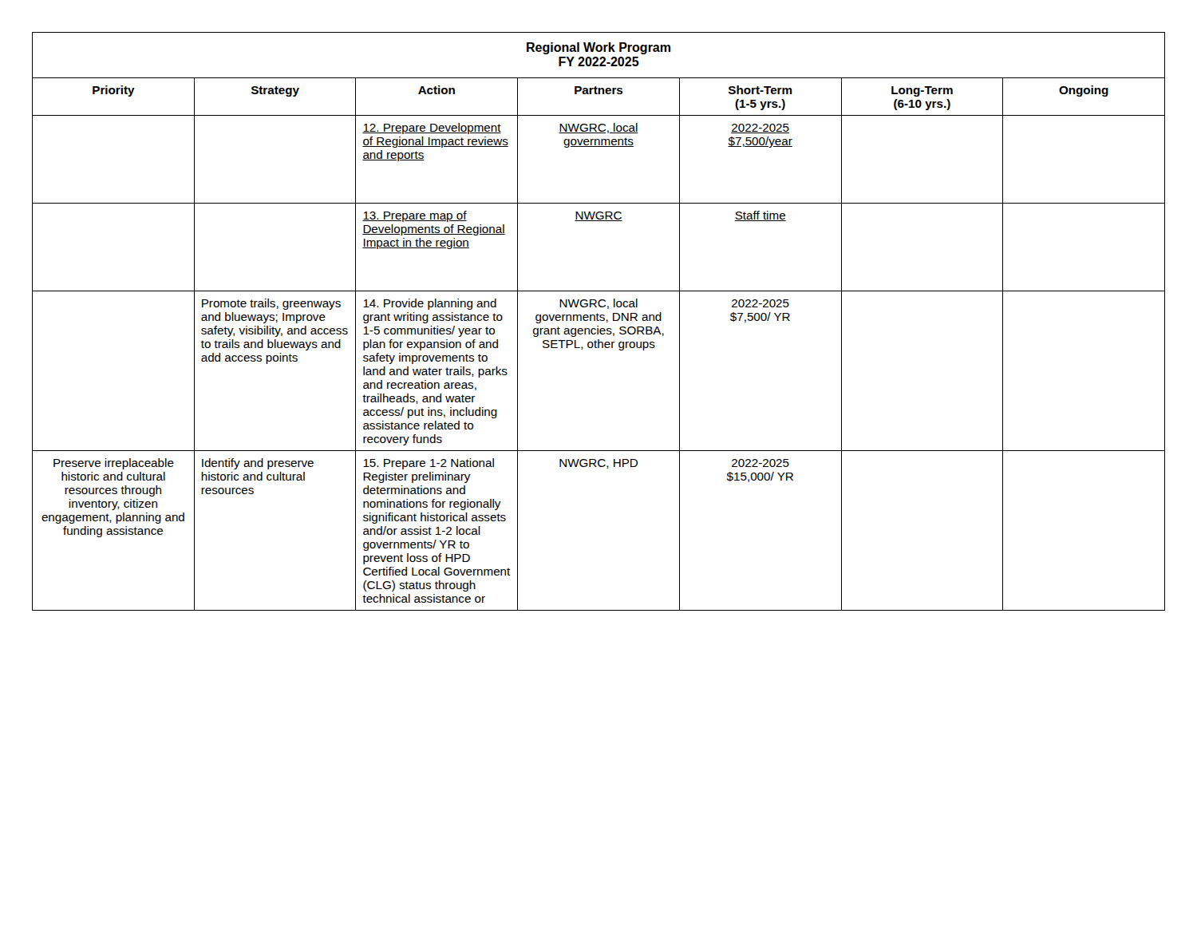Regional Work Program FY 2022-2025
| Priority | Strategy | Action | Partners | Short-Term (1-5 yrs.) | Long-Term (6-10 yrs.) | Ongoing |
| --- | --- | --- | --- | --- | --- | --- |
| | | 12. Prepare Development of Regional Impact reviews and reports | NWGRC, local governments | 2022-2025 $7,500/year | | |
| | | 13. Prepare map of Developments of Regional Impact in the region | NWGRC | Staff time | | |
| | Promote trails, greenways and blueways; Improve safety, visibility, and access to trails and blueways and add access points | 14. Provide planning and grant writing assistance to 1-5 communities/ year to plan for expansion of and safety improvements to land and water trails, parks and recreation areas, trailheads, and water access/ put ins, including assistance related to recovery funds | NWGRC, local governments, DNR and grant agencies, SORBA, SETPL, other groups | 2022-2025 $7,500/ YR | | |
| Preserve irreplaceable historic and cultural resources through inventory, citizen engagement, planning and funding assistance | Identify and preserve historic and cultural resources | 15. Prepare 1-2 National Register preliminary determinations and nominations for regionally significant historical assets and/or assist 1-2 local governments/ YR to prevent loss of HPD Certified Local Government (CLG) status through technical assistance or | NWGRC, HPD | 2022-2025 $15,000/ YR | | |